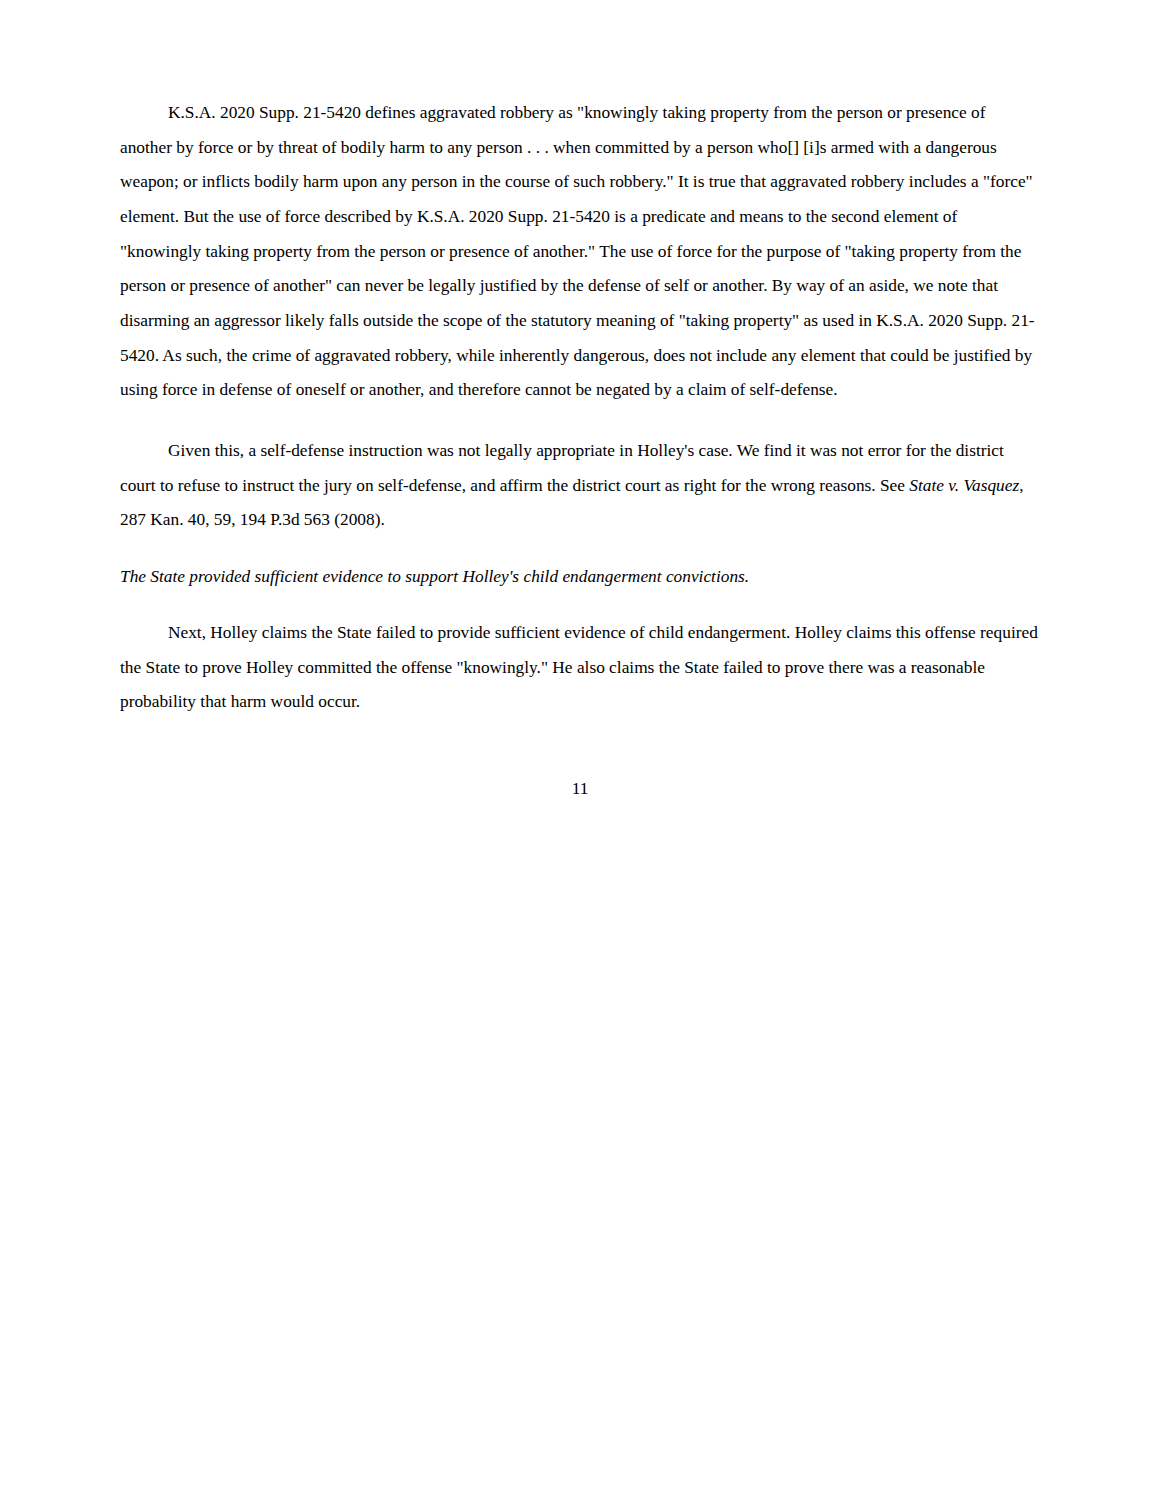K.S.A. 2020 Supp. 21-5420 defines aggravated robbery as "knowingly taking property from the person or presence of another by force or by threat of bodily harm to any person . . . when committed by a person who[] [i]s armed with a dangerous weapon; or inflicts bodily harm upon any person in the course of such robbery." It is true that aggravated robbery includes a "force" element. But the use of force described by K.S.A. 2020 Supp. 21-5420 is a predicate and means to the second element of "knowingly taking property from the person or presence of another." The use of force for the purpose of "taking property from the person or presence of another" can never be legally justified by the defense of self or another. By way of an aside, we note that disarming an aggressor likely falls outside the scope of the statutory meaning of "taking property" as used in K.S.A. 2020 Supp. 21-5420. As such, the crime of aggravated robbery, while inherently dangerous, does not include any element that could be justified by using force in defense of oneself or another, and therefore cannot be negated by a claim of self-defense.
Given this, a self-defense instruction was not legally appropriate in Holley's case. We find it was not error for the district court to refuse to instruct the jury on self-defense, and affirm the district court as right for the wrong reasons. See State v. Vasquez, 287 Kan. 40, 59, 194 P.3d 563 (2008).
The State provided sufficient evidence to support Holley's child endangerment convictions.
Next, Holley claims the State failed to provide sufficient evidence of child endangerment. Holley claims this offense required the State to prove Holley committed the offense "knowingly." He also claims the State failed to prove there was a reasonable probability that harm would occur.
11